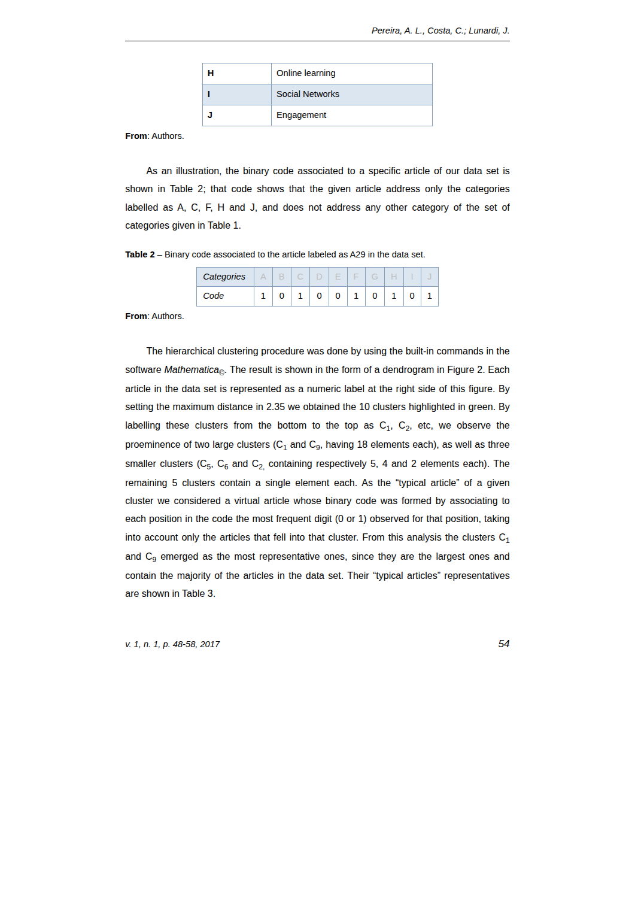Pereira, A. L., Costa, C.; Lunardi, J.
| H | Online learning |
| I | Social Networks |
| J | Engagement |
From: Authors.
As an illustration, the binary code associated to a specific article of our data set is shown in Table 2; that code shows that the given article address only the categories labelled as A, C, F, H and J, and does not address any other category of the set of categories given in Table 1.
Table 2 – Binary code associated to the article labeled as A29 in the data set.
| Categories | A | B | C | D | E | F | G | H | I | J |
| Code | 1 | 0 | 1 | 0 | 0 | 1 | 0 | 1 | 0 | 1 |
From: Authors.
The hierarchical clustering procedure was done by using the built-in commands in the software Mathematica©. The result is shown in the form of a dendrogram in Figure 2. Each article in the data set is represented as a numeric label at the right side of this figure. By setting the maximum distance in 2.35 we obtained the 10 clusters highlighted in green. By labelling these clusters from the bottom to the top as C1, C2, etc, we observe the proeminence of two large clusters (C1 and C9, having 18 elements each), as well as three smaller clusters (C5, C6 and C2, containing respectively 5, 4 and 2 elements each). The remaining 5 clusters contain a single element each. As the “typical article” of a given cluster we considered a virtual article whose binary code was formed by associating to each position in the code the most frequent digit (0 or 1) observed for that position, taking into account only the articles that fell into that cluster. From this analysis the clusters C1 and C9 emerged as the most representative ones, since they are the largest ones and contain the majority of the articles in the data set. Their “typical articles” representatives are shown in Table 3.
v. 1, n. 1, p. 48-58, 2017 54